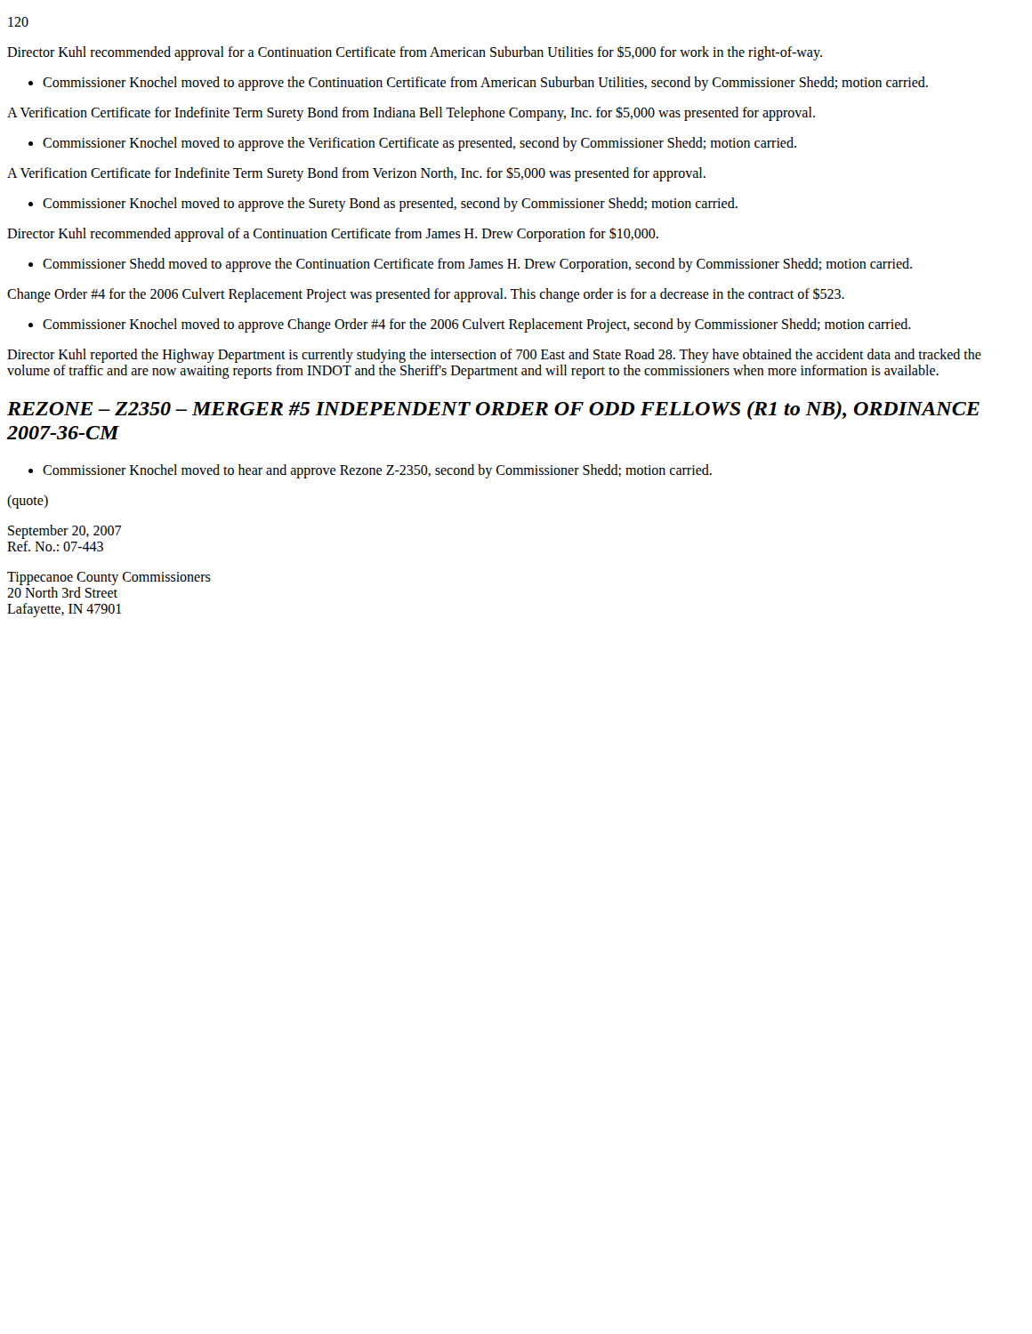120
Director Kuhl recommended approval for a Continuation Certificate from American Suburban Utilities for $5,000 for work in the right-of-way.
Commissioner Knochel moved to approve the Continuation Certificate from American Suburban Utilities, second by Commissioner Shedd; motion carried.
A Verification Certificate for Indefinite Term Surety Bond from Indiana Bell Telephone Company, Inc. for $5,000 was presented for approval.
Commissioner Knochel moved to approve the Verification Certificate as presented, second by Commissioner Shedd; motion carried.
A Verification Certificate for Indefinite Term Surety Bond from Verizon North, Inc. for $5,000 was presented for approval.
Commissioner Knochel moved to approve the Surety Bond as presented, second by Commissioner Shedd; motion carried.
Director Kuhl recommended approval of a Continuation Certificate from James H. Drew Corporation for $10,000.
Commissioner Shedd moved to approve the Continuation Certificate from James H. Drew Corporation, second by Commissioner Shedd; motion carried.
Change Order #4 for the 2006 Culvert Replacement Project was presented for approval. This change order is for a decrease in the contract of $523.
Commissioner Knochel moved to approve Change Order #4 for the 2006 Culvert Replacement Project, second by Commissioner Shedd; motion carried.
Director Kuhl reported the Highway Department is currently studying the intersection of 700 East and State Road 28. They have obtained the accident data and tracked the volume of traffic and are now awaiting reports from INDOT and the Sheriff's Department and will report to the commissioners when more information is available.
REZONE – Z2350 – MERGER #5 INDEPENDENT ORDER OF ODD FELLOWS (R1 to NB), ORDINANCE 2007-36-CM
Commissioner Knochel moved to hear and approve Rezone Z-2350, second by Commissioner Shedd; motion carried.
(quote)
September 20, 2007
Ref. No.: 07-443
Tippecanoe County Commissioners
20 North 3rd Street
Lafayette, IN 47901